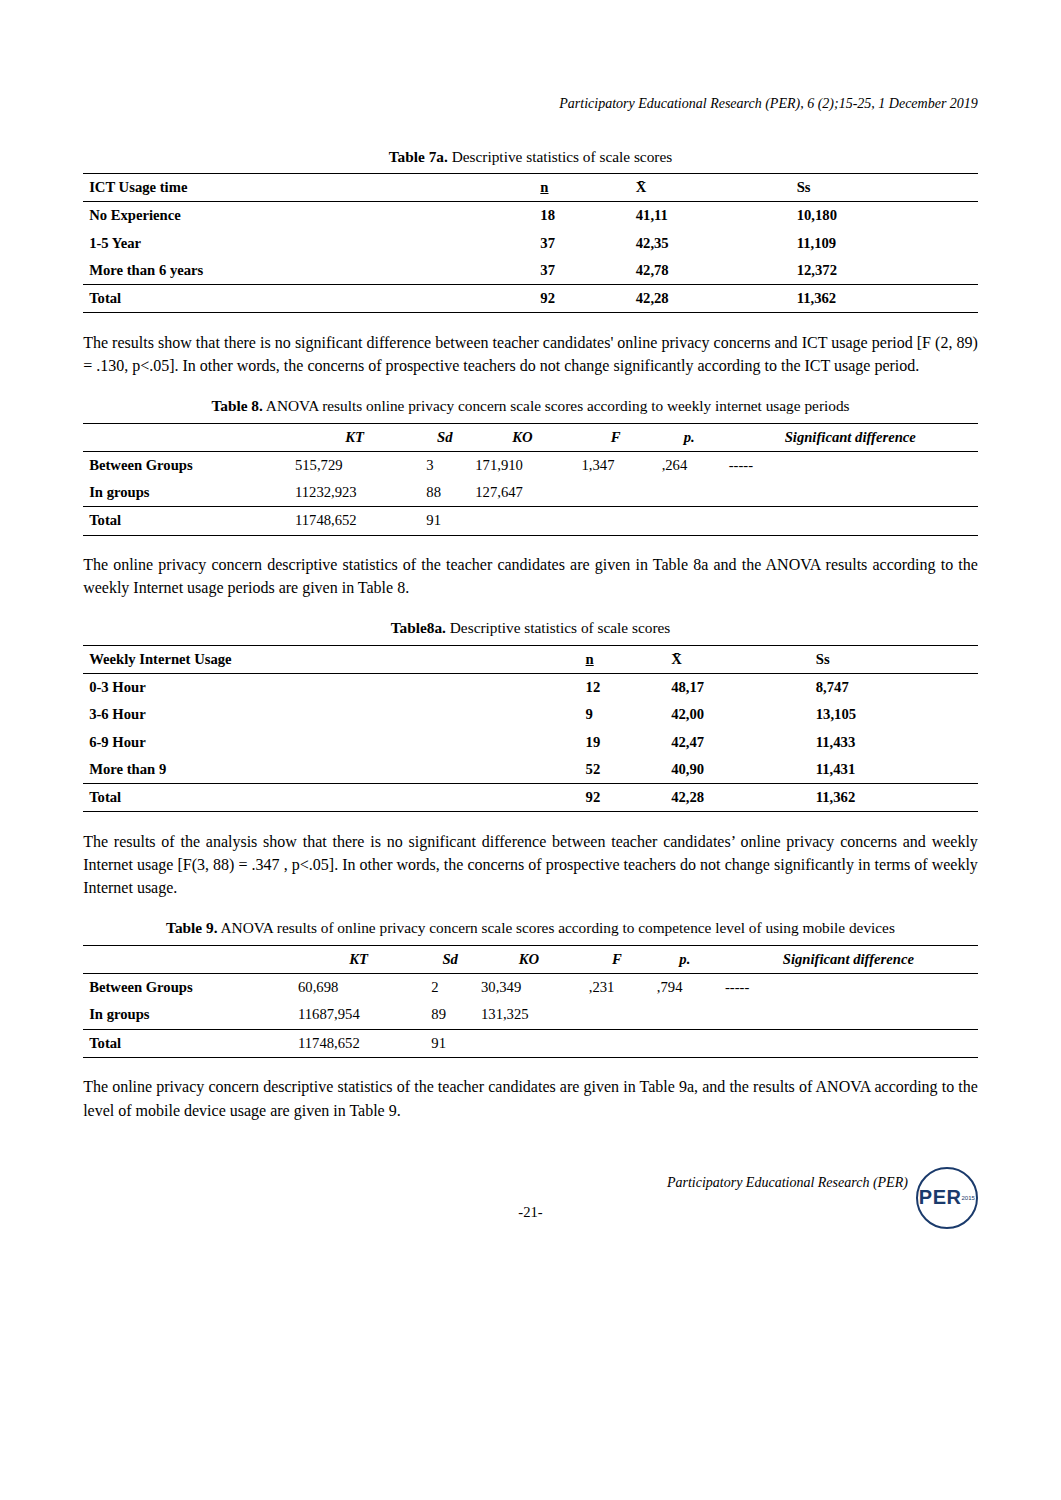Participatory Educational Research (PER), 6 (2);15-25, 1 December 2019
Table 7a. Descriptive statistics of scale scores
| ICT Usage time | n | X̄ | Ss |
| --- | --- | --- | --- |
| No Experience | 18 | 41,11 | 10,180 |
| 1-5 Year | 37 | 42,35 | 11,109 |
| More than 6 years | 37 | 42,78 | 12,372 |
| Total | 92 | 42,28 | 11,362 |
The results show that there is no significant difference between teacher candidates' online privacy concerns and ICT usage period [F (2, 89) = .130, p<.05]. In other words, the concerns of prospective teachers do not change significantly according to the ICT usage period.
Table 8. ANOVA results online privacy concern scale scores according to weekly internet usage periods
| | KT | Sd | KO | F | p. | Significant difference |
| --- | --- | --- | --- | --- | --- | --- |
| Between Groups | 515,729 | 3 | 171,910 | 1,347 | ,264 | ----- |
| In groups | 11232,923 | 88 | 127,647 | | | |
| Total | 11748,652 | 91 | | | | |
The online privacy concern descriptive statistics of the teacher candidates are given in Table 8a and the ANOVA results according to the weekly Internet usage periods are given in Table 8.
Table8a. Descriptive statistics of scale scores
| Weekly Internet Usage | n | X̄ | Ss |
| --- | --- | --- | --- |
| 0-3 Hour | 12 | 48,17 | 8,747 |
| 3-6 Hour | 9 | 42,00 | 13,105 |
| 6-9 Hour | 19 | 42,47 | 11,433 |
| More than 9 | 52 | 40,90 | 11,431 |
| Total | 92 | 42,28 | 11,362 |
The results of the analysis show that there is no significant difference between teacher candidates’ online privacy concerns and weekly Internet usage [F(3, 88) = .347 , p<.05]. In other words, the concerns of prospective teachers do not change significantly in terms of weekly Internet usage.
Table 9. ANOVA results of online privacy concern scale scores according to competence level of using mobile devices
| | KT | Sd | KO | F | p. | Significant difference |
| --- | --- | --- | --- | --- | --- | --- |
| Between Groups | 60,698 | 2 | 30,349 | ,231 | ,794 | ----- |
| In groups | 11687,954 | 89 | 131,325 | | | |
| Total | 11748,652 | 91 | | | | |
The online privacy concern descriptive statistics of the teacher candidates are given in Table 9a, and the results of ANOVA according to the level of mobile device usage are given in Table 9.
PER2015
Participatory Educational Research (PER)
-21-